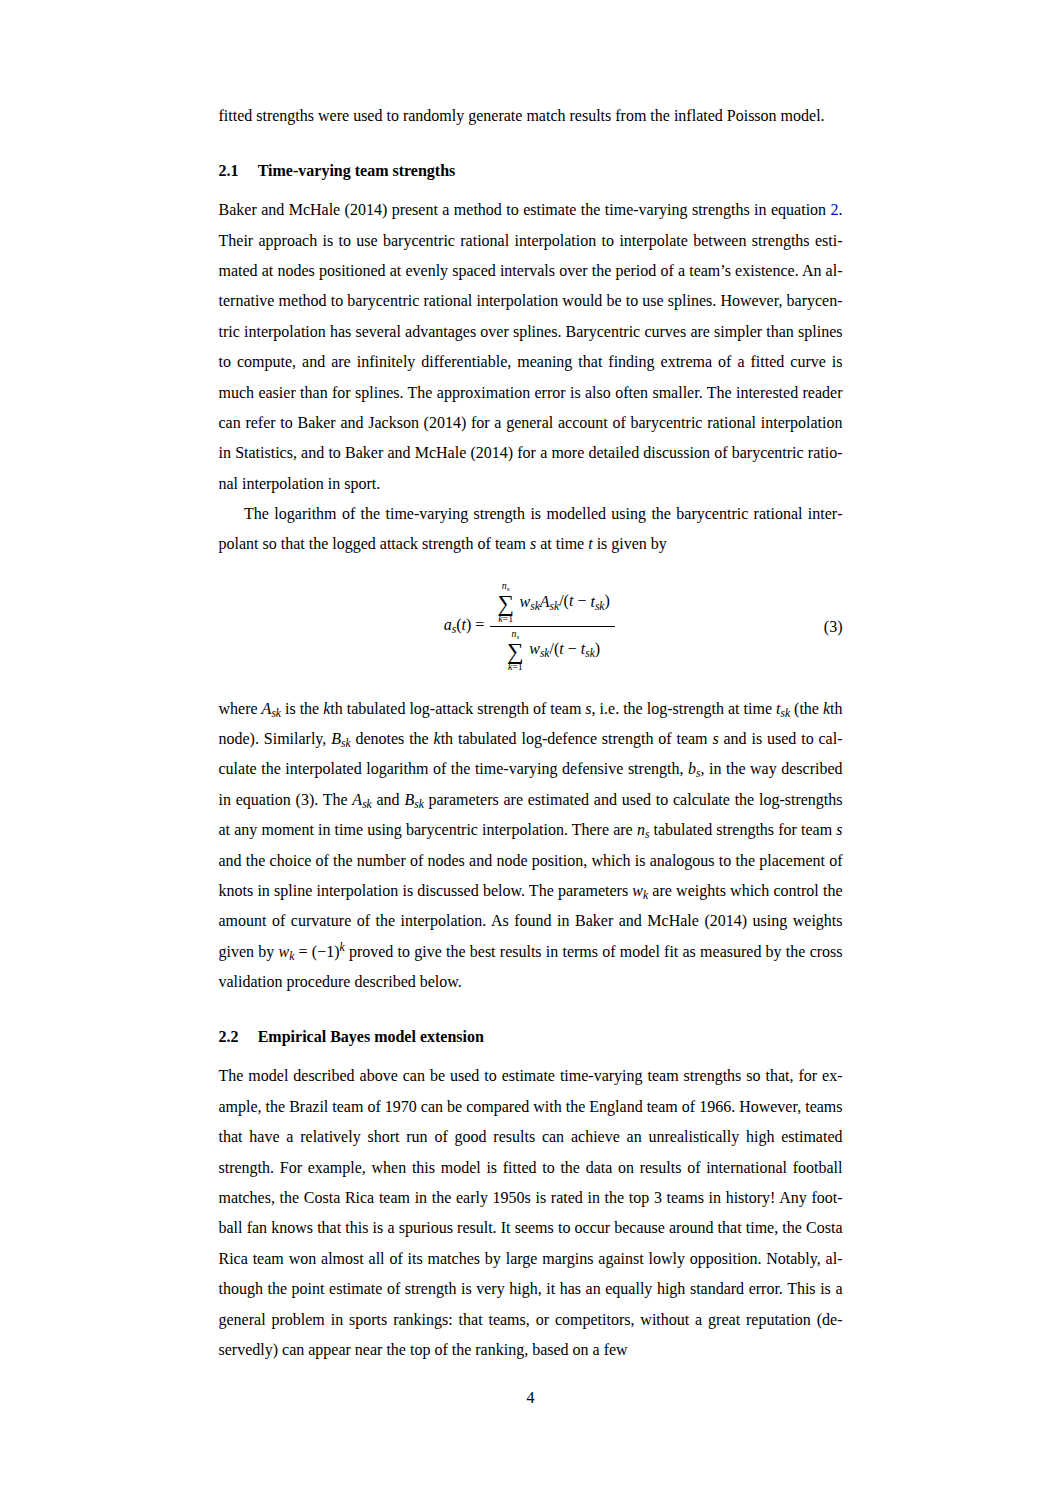fitted strengths were used to randomly generate match results from the inflated Poisson model.
2.1 Time-varying team strengths
Baker and McHale (2014) present a method to estimate the time-varying strengths in equation 2. Their approach is to use barycentric rational interpolation to interpolate between strengths estimated at nodes positioned at evenly spaced intervals over the period of a team’s existence. An alternative method to barycentric rational interpolation would be to use splines. However, barycentric interpolation has several advantages over splines. Barycentric curves are simpler than splines to compute, and are infinitely differentiable, meaning that finding extrema of a fitted curve is much easier than for splines. The approximation error is also often smaller. The interested reader can refer to Baker and Jackson (2014) for a general account of barycentric rational interpolation in Statistics, and to Baker and McHale (2014) for a more detailed discussion of barycentric rational interpolation in sport.
The logarithm of the time-varying strength is modelled using the barycentric rational interpolant so that the logged attack strength of team s at time t is given by
as(t) = ns∑k=1 wskAsk/(t − tsk) ns∑k=1 wsk/(t − tsk)
(3)
where Ask is the kth tabulated log-attack strength of team s, i.e. the log-strength at time tsk (the kth node). Similarly, Bsk denotes the kth tabulated log-defence strength of team s and is used to calculate the interpolated logarithm of the time-varying defensive strength, bs, in the way described in equation (3). The Ask and Bsk parameters are estimated and used to calculate the log-strengths at any moment in time using barycentric interpolation. There are ns tabulated strengths for team s and the choice of the number of nodes and node position, which is analogous to the placement of knots in spline interpolation is discussed below. The parameters wk are weights which control the amount of curvature of the interpolation. As found in Baker and McHale (2014) using weights given by wk = (−1)k proved to give the best results in terms of model fit as measured by the cross validation procedure described below.
2.2 Empirical Bayes model extension
The model described above can be used to estimate time-varying team strengths so that, for example, the Brazil team of 1970 can be compared with the England team of 1966. However, teams that have a relatively short run of good results can achieve an unrealistically high estimated strength. For example, when this model is fitted to the data on results of international football matches, the Costa Rica team in the early 1950s is rated in the top 3 teams in history! Any football fan knows that this is a spurious result. It seems to occur because around that time, the Costa Rica team won almost all of its matches by large margins against lowly opposition. Notably, although the point estimate of strength is very high, it has an equally high standard error. This is a general problem in sports rankings: that teams, or competitors, without a great reputation (deservedly) can appear near the top of the ranking, based on a few
4